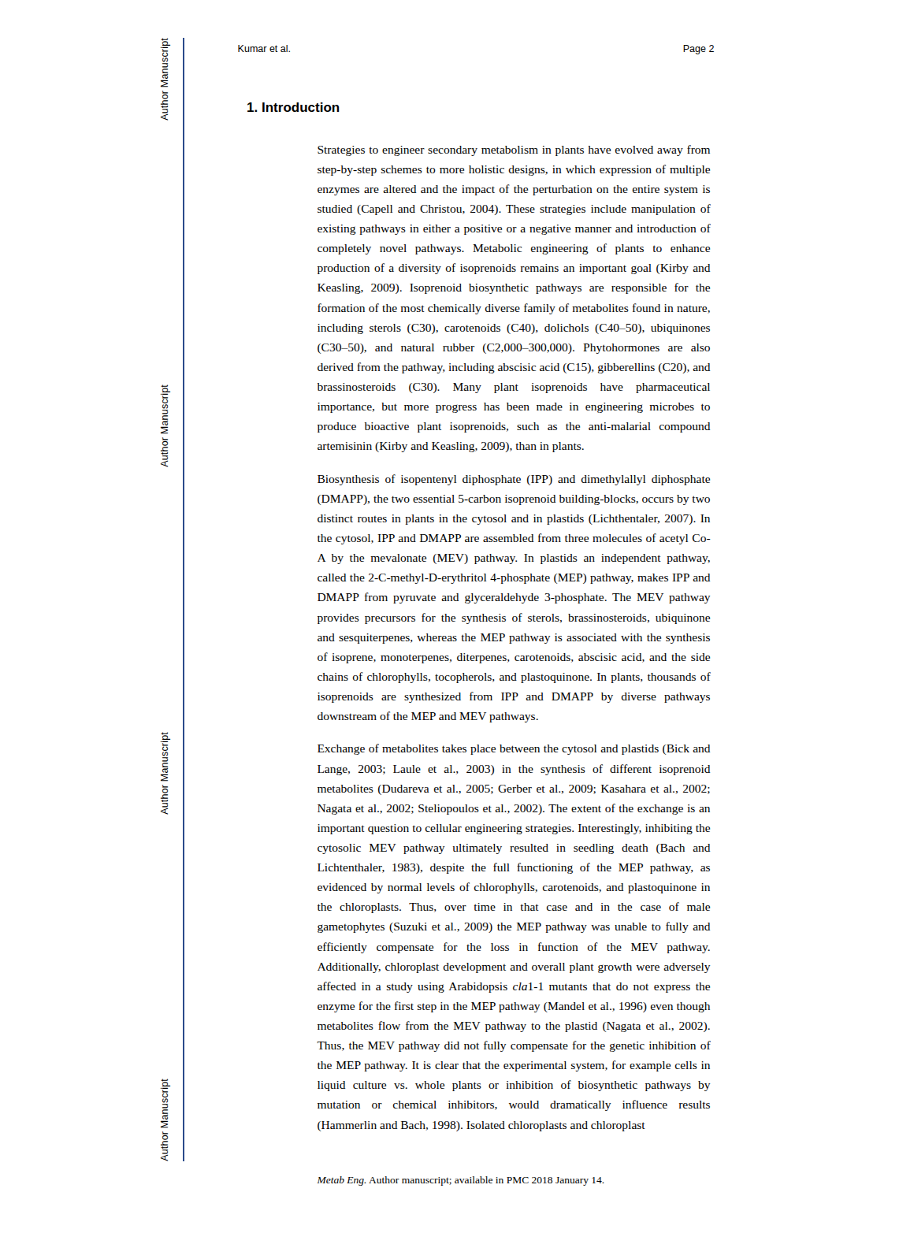Author Manuscript Author Manuscript Author Manuscript Author Manuscript
Kumar et al.
Page 2
1. Introduction
Strategies to engineer secondary metabolism in plants have evolved away from step-by-step schemes to more holistic designs, in which expression of multiple enzymes are altered and the impact of the perturbation on the entire system is studied (Capell and Christou, 2004). These strategies include manipulation of existing pathways in either a positive or a negative manner and introduction of completely novel pathways. Metabolic engineering of plants to enhance production of a diversity of isoprenoids remains an important goal (Kirby and Keasling, 2009). Isoprenoid biosynthetic pathways are responsible for the formation of the most chemically diverse family of metabolites found in nature, including sterols (C30), carotenoids (C40), dolichols (C40–50), ubiquinones (C30–50), and natural rubber (C2,000–300,000). Phytohormones are also derived from the pathway, including abscisic acid (C15), gibberellins (C20), and brassinosteroids (C30). Many plant isoprenoids have pharmaceutical importance, but more progress has been made in engineering microbes to produce bioactive plant isoprenoids, such as the anti-malarial compound artemisinin (Kirby and Keasling, 2009), than in plants.
Biosynthesis of isopentenyl diphosphate (IPP) and dimethylallyl diphosphate (DMAPP), the two essential 5-carbon isoprenoid building-blocks, occurs by two distinct routes in plants in the cytosol and in plastids (Lichthentaler, 2007). In the cytosol, IPP and DMAPP are assembled from three molecules of acetyl Co-A by the mevalonate (MEV) pathway. In plastids an independent pathway, called the 2-C-methyl-D-erythritol 4-phosphate (MEP) pathway, makes IPP and DMAPP from pyruvate and glyceraldehyde 3-phosphate. The MEV pathway provides precursors for the synthesis of sterols, brassinosteroids, ubiquinone and sesquiterpenes, whereas the MEP pathway is associated with the synthesis of isoprene, monoterpenes, diterpenes, carotenoids, abscisic acid, and the side chains of chlorophylls, tocopherols, and plastoquinone. In plants, thousands of isoprenoids are synthesized from IPP and DMAPP by diverse pathways downstream of the MEP and MEV pathways.
Exchange of metabolites takes place between the cytosol and plastids (Bick and Lange, 2003; Laule et al., 2003) in the synthesis of different isoprenoid metabolites (Dudareva et al., 2005; Gerber et al., 2009; Kasahara et al., 2002; Nagata et al., 2002; Steliopoulos et al., 2002). The extent of the exchange is an important question to cellular engineering strategies. Interestingly, inhibiting the cytosolic MEV pathway ultimately resulted in seedling death (Bach and Lichtenthaler, 1983), despite the full functioning of the MEP pathway, as evidenced by normal levels of chlorophylls, carotenoids, and plastoquinone in the chloroplasts. Thus, over time in that case and in the case of male gametophytes (Suzuki et al., 2009) the MEP pathway was unable to fully and efficiently compensate for the loss in function of the MEV pathway. Additionally, chloroplast development and overall plant growth were adversely affected in a study using Arabidopsis cla1-1 mutants that do not express the enzyme for the first step in the MEP pathway (Mandel et al., 1996) even though metabolites flow from the MEV pathway to the plastid (Nagata et al., 2002). Thus, the MEV pathway did not fully compensate for the genetic inhibition of the MEP pathway. It is clear that the experimental system, for example cells in liquid culture vs. whole plants or inhibition of biosynthetic pathways by mutation or chemical inhibitors, would dramatically influence results (Hammerlin and Bach, 1998). Isolated chloroplasts and chloroplast
Metab Eng. Author manuscript; available in PMC 2018 January 14.